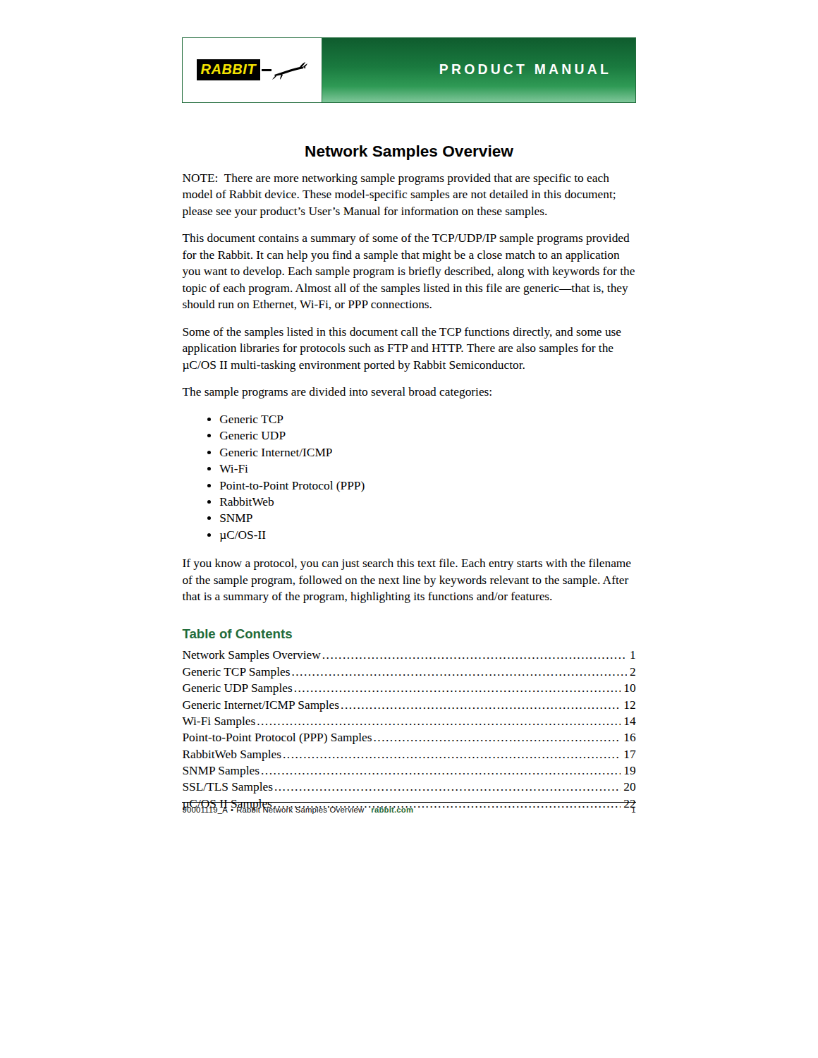RABBIT
PRODUCT MANUAL
Network Samples Overview
NOTE: There are more networking sample programs provided that are specific to each model of Rabbit device. These model-specific samples are not detailed in this document; please see your product’s User’s Manual for information on these samples.
This document contains a summary of some of the TCP/UDP/IP sample programs provided for the Rabbit. It can help you find a sample that might be a close match to an application you want to develop. Each sample program is briefly described, along with keywords for the topic of each program. Almost all of the samples listed in this file are generic—that is, they should run on Ethernet, Wi-Fi, or PPP connections.
Some of the samples listed in this document call the TCP functions directly, and some use application libraries for protocols such as FTP and HTTP. There are also samples for the µC/OS II multi-tasking environment ported by Rabbit Semiconductor.
The sample programs are divided into several broad categories:
Generic TCP
Generic UDP
Generic Internet/ICMP
Wi-Fi
Point-to-Point Protocol (PPP)
RabbitWeb
SNMP
µC/OS-II
If you know a protocol, you can just search this text file. Each entry starts with the filename of the sample program, followed on the next line by keywords relevant to the sample. After that is a summary of the program, highlighting its functions and/or features.
Table of Contents
Network Samples Overview........................................................................................... 1
Generic TCP Samples.................................................................................................... 2
Generic UDP Samples................................................................................................. 10
Generic Internet/ICMP Samples.................................................................................... 12
Wi-Fi Samples........................................................................................................... 14
Point-to-Point Protocol (PPP) Samples......................................................................... 16
RabbitWeb Samples................................................................................................... 17
SNMP Samples.......................................................................................................... 19
SSL/TLS Samples..................................................................................................... 20
µC/OS II Samples....................................................................................................... 22
90001119_A•Rabbit Network Samples Overviewrabbit.com
1